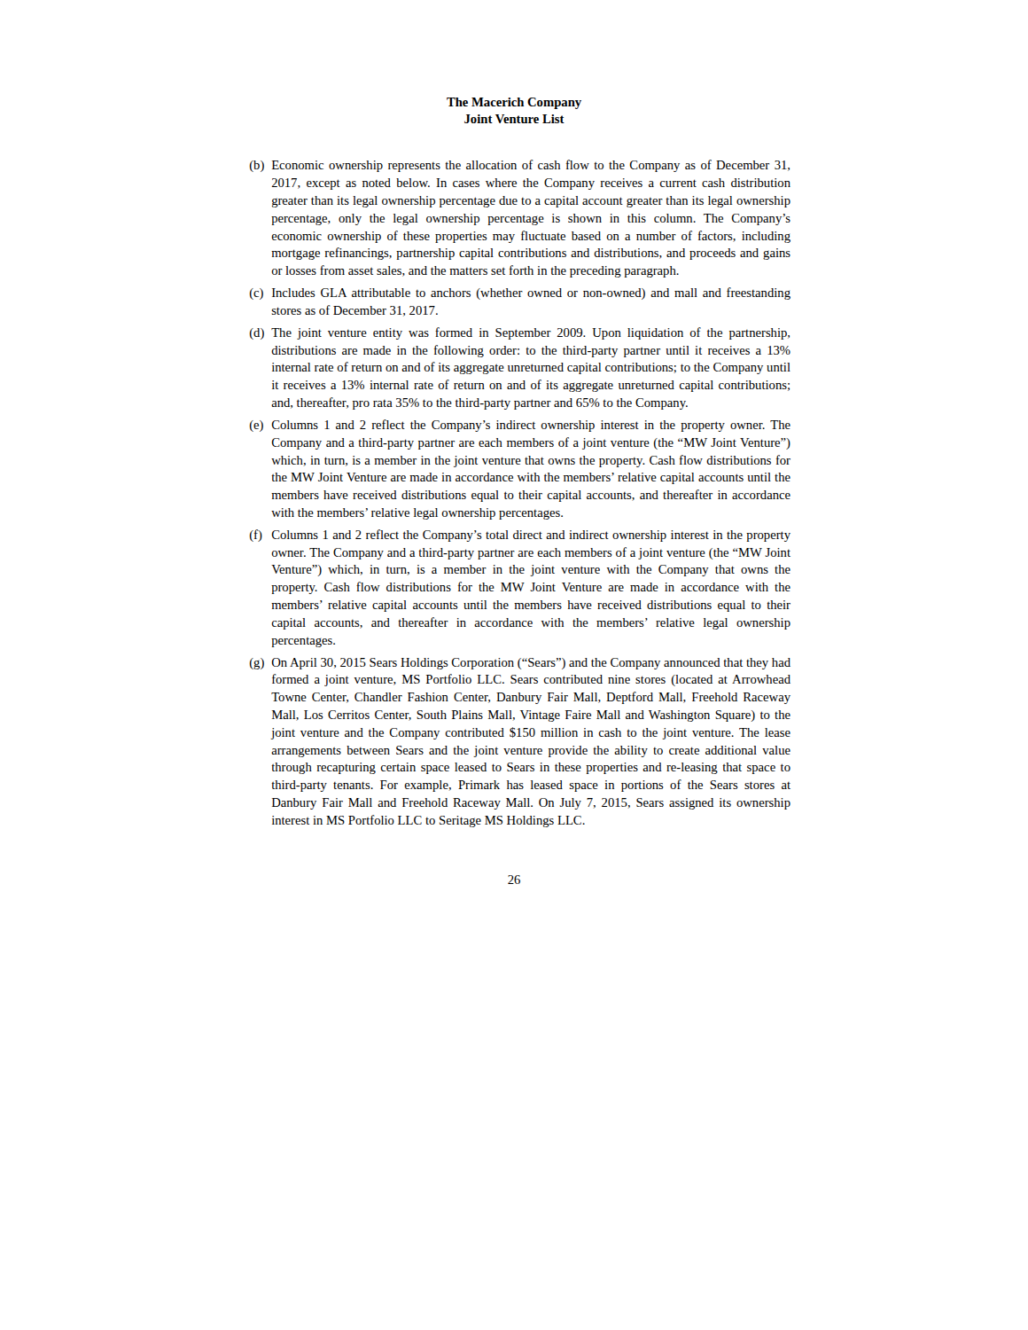The Macerich Company Joint Venture List
(b) Economic ownership represents the allocation of cash flow to the Company as of December 31, 2017, except as noted below. In cases where the Company receives a current cash distribution greater than its legal ownership percentage due to a capital account greater than its legal ownership percentage, only the legal ownership percentage is shown in this column. The Company’s economic ownership of these properties may fluctuate based on a number of factors, including mortgage refinancings, partnership capital contributions and distributions, and proceeds and gains or losses from asset sales, and the matters set forth in the preceding paragraph.
(c) Includes GLA attributable to anchors (whether owned or non-owned) and mall and freestanding stores as of December 31, 2017.
(d) The joint venture entity was formed in September 2009. Upon liquidation of the partnership, distributions are made in the following order: to the third-party partner until it receives a 13% internal rate of return on and of its aggregate unreturned capital contributions; to the Company until it receives a 13% internal rate of return on and of its aggregate unreturned capital contributions; and, thereafter, pro rata 35% to the third-party partner and 65% to the Company.
(e) Columns 1 and 2 reflect the Company’s indirect ownership interest in the property owner. The Company and a third-party partner are each members of a joint venture (the “MW Joint Venture”) which, in turn, is a member in the joint venture that owns the property. Cash flow distributions for the MW Joint Venture are made in accordance with the members’ relative capital accounts until the members have received distributions equal to their capital accounts, and thereafter in accordance with the members’ relative legal ownership percentages.
(f) Columns 1 and 2 reflect the Company’s total direct and indirect ownership interest in the property owner. The Company and a third-party partner are each members of a joint venture (the “MW Joint Venture”) which, in turn, is a member in the joint venture with the Company that owns the property. Cash flow distributions for the MW Joint Venture are made in accordance with the members’ relative capital accounts until the members have received distributions equal to their capital accounts, and thereafter in accordance with the members’ relative legal ownership percentages.
(g) On April 30, 2015 Sears Holdings Corporation (“Sears”) and the Company announced that they had formed a joint venture, MS Portfolio LLC. Sears contributed nine stores (located at Arrowhead Towne Center, Chandler Fashion Center, Danbury Fair Mall, Deptford Mall, Freehold Raceway Mall, Los Cerritos Center, South Plains Mall, Vintage Faire Mall and Washington Square) to the joint venture and the Company contributed $150 million in cash to the joint venture. The lease arrangements between Sears and the joint venture provide the ability to create additional value through recapturing certain space leased to Sears in these properties and re-leasing that space to third-party tenants. For example, Primark has leased space in portions of the Sears stores at Danbury Fair Mall and Freehold Raceway Mall. On July 7, 2015, Sears assigned its ownership interest in MS Portfolio LLC to Seritage MS Holdings LLC.
26